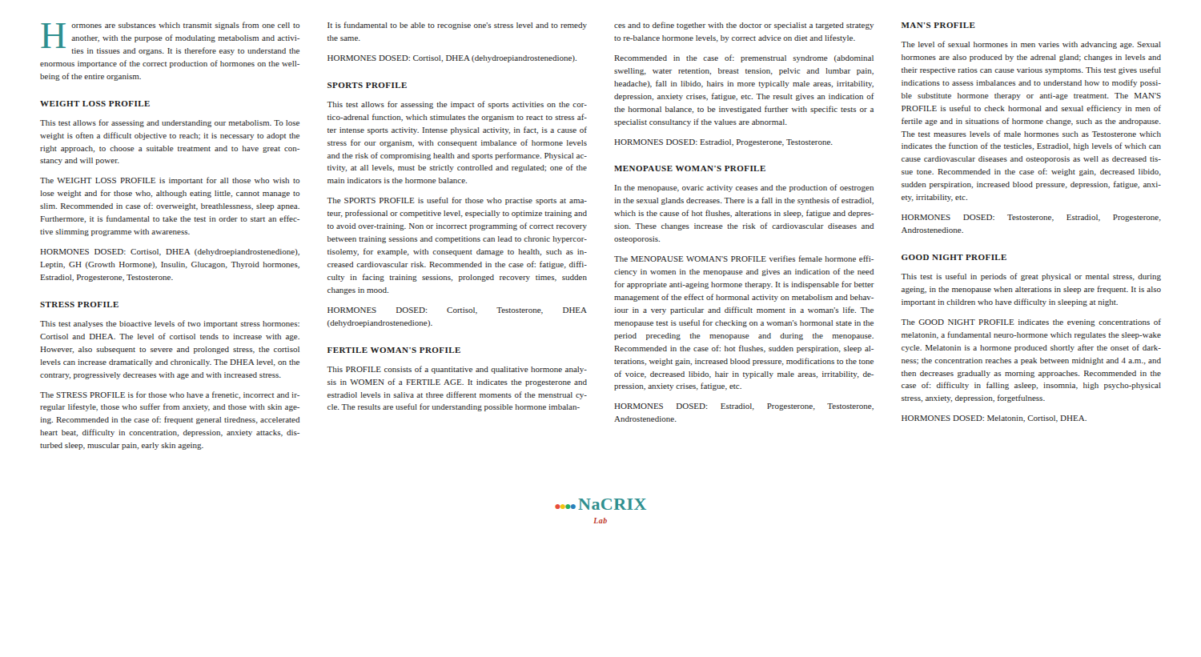Hormones are substances which transmit signals from one cell to another, with the purpose of modulating metabolism and activities in tissues and organs. It is therefore easy to understand the enormous importance of the correct production of hormones on the well-being of the entire organism.
Weight Loss Profile
This test allows for assessing and understanding our metabolism. To lose weight is often a difficult objective to reach; it is necessary to adopt the right approach, to choose a suitable treatment and to have great constancy and will power.
The WEIGHT LOSS PROFILE is important for all those who wish to lose weight and for those who, although eating little, cannot manage to slim. Recommended in case of: overweight, breathlessness, sleep apnea. Furthermore, it is fundamental to take the test in order to start an effective slimming programme with awareness.
HORMONES DOSED: Cortisol, DHEA (dehydroepiandrostenedione), Leptin, GH (Growth Hormone), Insulin, Glucagon, Thyroid hormones, Estradiol, Progesterone, Testosterone.
Stress Profile
This test analyses the bioactive levels of two important stress hormones: Cortisol and DHEA. The level of cortisol tends to increase with age. However, also subsequent to severe and prolonged stress, the cortisol levels can increase dramatically and chronically. The DHEA level, on the contrary, progressively decreases with age and with increased stress.
The STRESS PROFILE is for those who have a frenetic, incorrect and irregular lifestyle, those who suffer from anxiety, and those with skin ageing. Recommended in the case of: frequent general tiredness, accelerated heart beat, difficulty in concentration, depression, anxiety attacks, disturbed sleep, muscular pain, early skin ageing.
It is fundamental to be able to recognise one's stress level and to remedy the same.
HORMONES DOSED: Cortisol, DHEA (dehydroepiandrostenedione).
Sports Profile
This test allows for assessing the impact of sports activities on the cortico-adrenal function, which stimulates the organism to react to stress after intense sports activity. Intense physical activity, in fact, is a cause of stress for our organism, with consequent imbalance of hormone levels and the risk of compromising health and sports performance. Physical activity, at all levels, must be strictly controlled and regulated; one of the main indicators is the hormone balance.
The SPORTS PROFILE is useful for those who practise sports at amateur, professional or competitive level, especially to optimize training and to avoid over-training. Non or incorrect programming of correct recovery between training sessions and competitions can lead to chronic hypercortisolemy, for example, with consequent damage to health, such as increased cardiovascular risk. Recommended in the case of: fatigue, difficulty in facing training sessions, prolonged recovery times, sudden changes in mood.
HORMONES DOSED: Cortisol, Testosterone, DHEA (dehydroepiandrostenedione).
Fertile Woman's Profile
This PROFILE consists of a quantitative and qualitative hormone analysis in WOMEN of a FERTILE AGE. It indicates the progesterone and estradiol levels in saliva at three different moments of the menstrual cycle. The results are useful for understanding possible hormone imbalan-
ces and to define together with the doctor or specialist a targeted strategy to re-balance hormone levels, by correct advice on diet and lifestyle.
Recommended in the case of: premenstrual syndrome (abdominal swelling, water retention, breast tension, pelvic and lumbar pain, headache), fall in libido, hairs in more typically male areas, irritability, depression, anxiety crises, fatigue, etc. The result gives an indication of the hormonal balance, to be investigated further with specific tests or a specialist consultancy if the values are abnormal.
HORMONES DOSED: Estradiol, Progesterone, Testosterone.
Menopause Woman's Profile
In the menopause, ovaric activity ceases and the production of oestrogen in the sexual glands decreases. There is a fall in the synthesis of estradiol, which is the cause of hot flushes, alterations in sleep, fatigue and depression. These changes increase the risk of cardiovascular diseases and osteoporosis.
The MENOPAUSE WOMAN'S PROFILE verifies female hormone efficiency in women in the menopause and gives an indication of the need for appropriate anti-ageing hormone therapy. It is indispensable for better management of the effect of hormonal activity on metabolism and behaviour in a very particular and difficult moment in a woman's life. The menopause test is useful for checking on a woman's hormonal state in the period preceding the menopause and during the menopause. Recommended in the case of: hot flushes, sudden perspiration, sleep alterations, weight gain, increased blood pressure, modifications to the tone of voice, decreased libido, hair in typically male areas, irritability, depression, anxiety crises, fatigue, etc.
HORMONES DOSED: Estradiol, Progesterone, Testosterone, Androstenedione.
Man's Profile
The level of sexual hormones in men varies with advancing age. Sexual hormones are also produced by the adrenal gland; changes in levels and their respective ratios can cause various symptoms. This test gives useful indications to assess imbalances and to understand how to modify possible substitute hormone therapy or anti-age treatment. The MAN'S PROFILE is useful to check hormonal and sexual efficiency in men of fertile age and in situations of hormone change, such as the andropause. The test measures levels of male hormones such as Testosterone which indicates the function of the testicles, Estradiol, high levels of which can cause cardiovascular diseases and osteoporosis as well as decreased tissue tone. Recommended in the case of: weight gain, decreased libido, sudden perspiration, increased blood pressure, depression, fatigue, anxiety, irritability, etc.
HORMONES DOSED: Testosterone, Estradiol, Progesterone, Androstenedione.
Good Night Profile
This test is useful in periods of great physical or mental stress, during ageing, in the menopause when alterations in sleep are frequent. It is also important in children who have difficulty in sleeping at night.
The GOOD NIGHT PROFILE indicates the evening concentrations of melatonin, a fundamental neuro-hormone which regulates the sleep-wake cycle. Melatonin is a hormone produced shortly after the onset of darkness; the concentration reaches a peak between midnight and 4 a.m., and then decreases gradually as morning approaches. Recommended in the case of: difficulty in falling asleep, insomnia, high psycho-physical stress, anxiety, depression, forgetfulness.
HORMONES DOSED: Melatonin, Cortisol, DHEA.
●●●●Na CRIX Lab